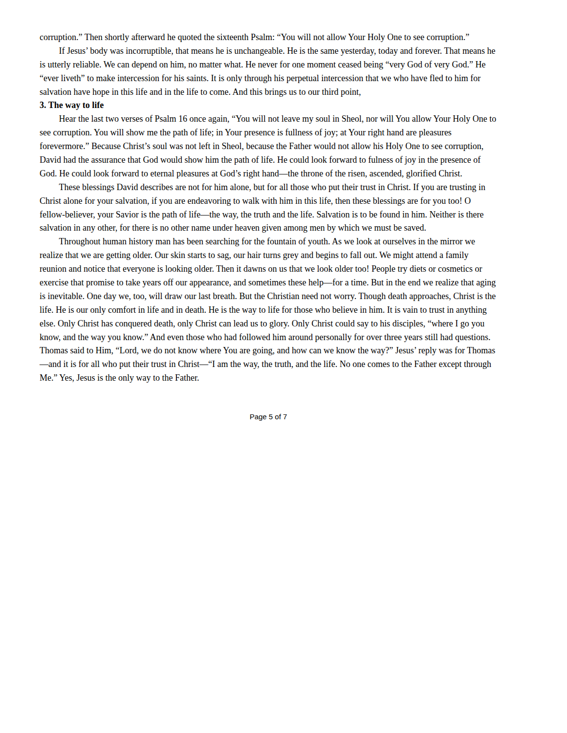corruption.” Then shortly afterward he quoted the sixteenth Psalm: “You will not allow Your Holy One to see corruption.”
If Jesus’ body was incorruptible, that means he is unchangeable. He is the same yesterday, today and forever. That means he is utterly reliable. We can depend on him, no matter what. He never for one moment ceased being “very God of very God.” He “ever liveth” to make intercession for his saints. It is only through his perpetual intercession that we who have fled to him for salvation have hope in this life and in the life to come. And this brings us to our third point,
3. The way to life
Hear the last two verses of Psalm 16 once again, “You will not leave my soul in Sheol, nor will You allow Your Holy One to see corruption. You will show me the path of life; in Your presence is fullness of joy; at Your right hand are pleasures forevermore.” Because Christ’s soul was not left in Sheol, because the Father would not allow his Holy One to see corruption, David had the assurance that God would show him the path of life. He could look forward to fulness of joy in the presence of God. He could look forward to eternal pleasures at God’s right hand—the throne of the risen, ascended, glorified Christ.
These blessings David describes are not for him alone, but for all those who put their trust in Christ. If you are trusting in Christ alone for your salvation, if you are endeavoring to walk with him in this life, then these blessings are for you too! O fellow-believer, your Savior is the path of life—the way, the truth and the life. Salvation is to be found in him. Neither is there salvation in any other, for there is no other name under heaven given among men by which we must be saved.
Throughout human history man has been searching for the fountain of youth. As we look at ourselves in the mirror we realize that we are getting older. Our skin starts to sag, our hair turns grey and begins to fall out. We might attend a family reunion and notice that everyone is looking older. Then it dawns on us that we look older too! People try diets or cosmetics or exercise that promise to take years off our appearance, and sometimes these help—for a time. But in the end we realize that aging is inevitable. One day we, too, will draw our last breath. But the Christian need not worry. Though death approaches, Christ is the life. He is our only comfort in life and in death. He is the way to life for those who believe in him. It is vain to trust in anything else. Only Christ has conquered death, only Christ can lead us to glory. Only Christ could say to his disciples, “where I go you know, and the way you know.” And even those who had followed him around personally for over three years still had questions. Thomas said to Him, “Lord, we do not know where You are going, and how can we know the way?” Jesus’ reply was for Thomas—and it is for all who put their trust in Christ—“I am the way, the truth, and the life. No one comes to the Father except through Me.” Yes, Jesus is the only way to the Father.
Page 5 of 7